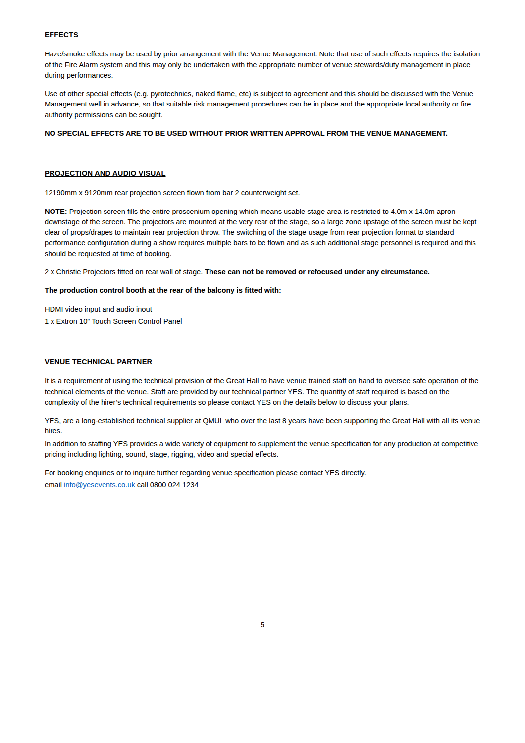EFFECTS
Haze/smoke effects may be used by prior arrangement with the Venue Management. Note that use of such effects requires the isolation of the Fire Alarm system and this may only be undertaken with the appropriate number of venue stewards/duty management in place during performances.
Use of other special effects (e.g. pyrotechnics, naked flame, etc) is subject to agreement and this should be discussed with the Venue Management well in advance, so that suitable risk management procedures can be in place and the appropriate local authority or fire authority permissions can be sought.
NO SPECIAL EFFECTS ARE TO BE USED WITHOUT PRIOR WRITTEN APPROVAL FROM THE VENUE MANAGEMENT.
PROJECTION AND AUDIO VISUAL
12190mm x 9120mm rear projection screen flown from bar 2 counterweight set.
NOTE: Projection screen fills the entire proscenium opening which means usable stage area is restricted to 4.0m x 14.0m apron downstage of the screen. The projectors are mounted at the very rear of the stage, so a large zone upstage of the screen must be kept clear of props/drapes to maintain rear projection throw. The switching of the stage usage from rear projection format to standard performance configuration during a show requires multiple bars to be flown and as such additional stage personnel is required and this should be requested at time of booking.
2 x Christie Projectors fitted on rear wall of stage. These can not be removed or refocused under any circumstance.
The production control booth at the rear of the balcony is fitted with:
HDMI video input and audio inout
1 x Extron 10” Touch Screen Control Panel
VENUE TECHNICAL PARTNER
It is a requirement of using the technical provision of the Great Hall to have venue trained staff on hand to oversee safe operation of the technical elements of the venue. Staff are provided by our technical partner YES. The quantity of staff required is based on the complexity of the hirer’s technical requirements so please contact YES on the details below to discuss your plans.
YES, are a long-established technical supplier at QMUL who over the last 8 years have been supporting the Great Hall with all its venue hires.
In addition to staffing YES provides a wide variety of equipment to supplement the venue specification for any production at competitive pricing including lighting, sound, stage, rigging, video and special effects.
For booking enquiries or to inquire further regarding venue specification please contact YES directly.
email info@yesevents.co.uk call 0800 024 1234
5